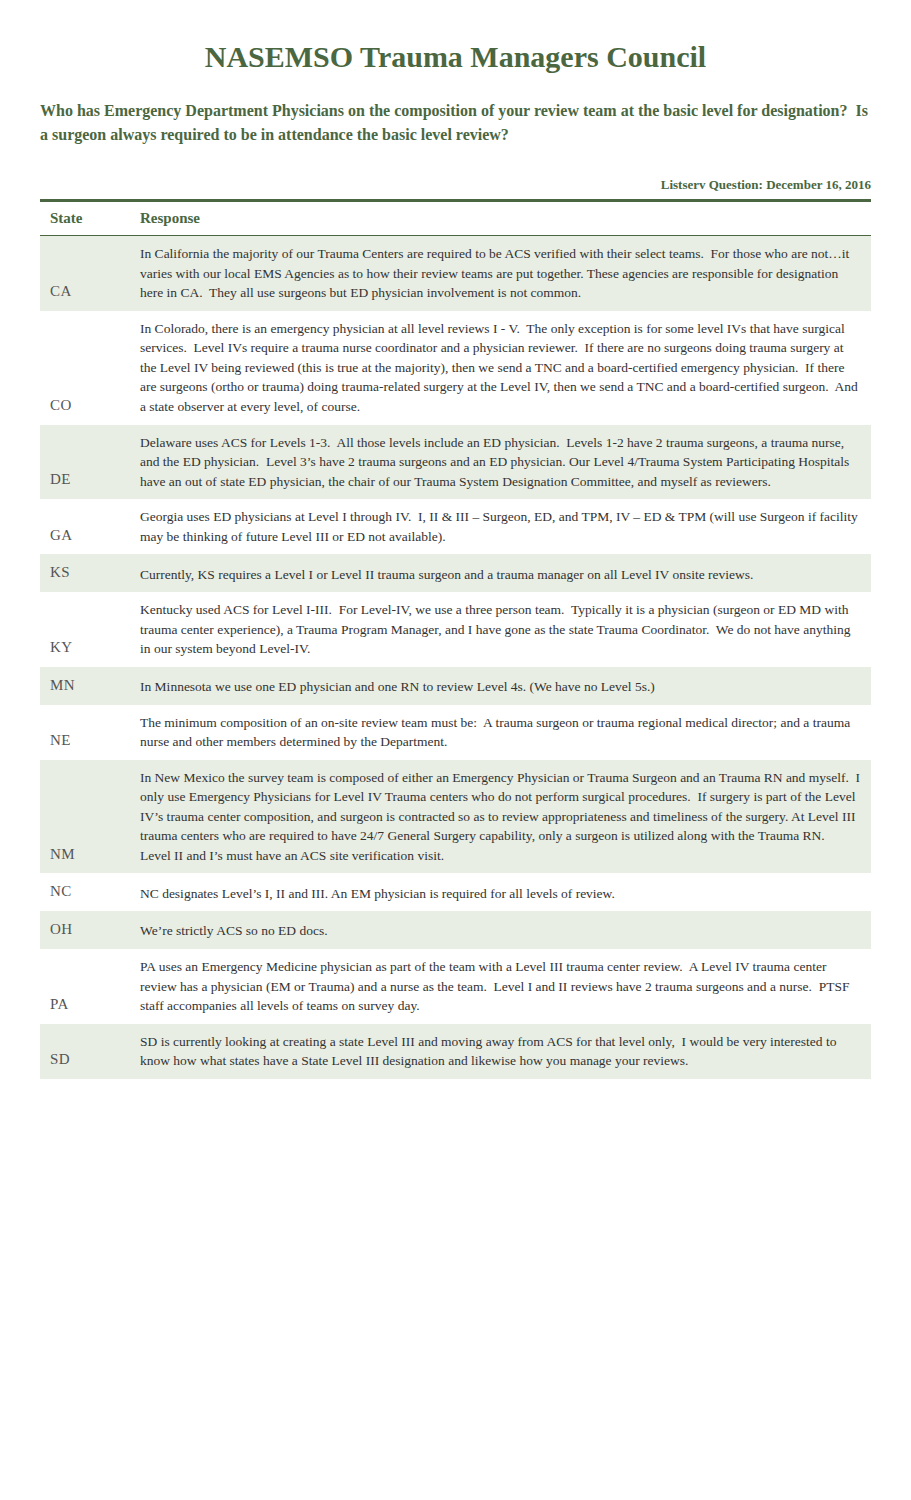NASEMSO Trauma Managers Council
Who has Emergency Department Physicians on the composition of your review team at the basic level for designation? Is a surgeon always required to be in attendance the basic level review?
Listserv Question: December 16, 2016
| State | Response |
| --- | --- |
| CA | In California the majority of our Trauma Centers are required to be ACS verified with their select teams. For those who are not…it varies with our local EMS Agencies as to how their review teams are put together. These agencies are responsible for designation here in CA. They all use surgeons but ED physician involvement is not common. |
| CO | In Colorado, there is an emergency physician at all level reviews I - V. The only exception is for some level IVs that have surgical services. Level IVs require a trauma nurse coordinator and a physician reviewer. If there are no surgeons doing trauma surgery at the Level IV being reviewed (this is true at the majority), then we send a TNC and a board-certified emergency physician. If there are surgeons (ortho or trauma) doing trauma-related surgery at the Level IV, then we send a TNC and a board-certified surgeon. And a state observer at every level, of course. |
| DE | Delaware uses ACS for Levels 1-3. All those levels include an ED physician. Levels 1-2 have 2 trauma surgeons, a trauma nurse, and the ED physician. Level 3’s have 2 trauma surgeons and an ED physician. Our Level 4/Trauma System Participating Hospitals have an out of state ED physician, the chair of our Trauma System Designation Committee, and myself as reviewers. |
| GA | Georgia uses ED physicians at Level I through IV. I, II & III – Surgeon, ED, and TPM, IV – ED & TPM (will use Surgeon if facility may be thinking of future Level III or ED not available). |
| KS | Currently, KS requires a Level I or Level II trauma surgeon and a trauma manager on all Level IV onsite reviews. |
| KY | Kentucky used ACS for Level I-III. For Level-IV, we use a three person team. Typically it is a physician (surgeon or ED MD with trauma center experience), a Trauma Program Manager, and I have gone as the state Trauma Coordinator. We do not have anything in our system beyond Level-IV. |
| MN | In Minnesota we use one ED physician and one RN to review Level 4s. (We have no Level 5s.) |
| NE | The minimum composition of an on-site review team must be: A trauma surgeon or trauma regional medical director; and a trauma nurse and other members determined by the Department. |
| NM | In New Mexico the survey team is composed of either an Emergency Physician or Trauma Surgeon and an Trauma RN and myself. I only use Emergency Physicians for Level IV Trauma centers who do not perform surgical procedures. If surgery is part of the Level IV’s trauma center composition, and surgeon is contracted so as to review appropriateness and timeliness of the surgery. At Level III trauma centers who are required to have 24/7 General Surgery capability, only a surgeon is utilized along with the Trauma RN. Level II and I’s must have an ACS site verification visit. |
| NC | NC designates Level’s I, II and III. An EM physician is required for all levels of review. |
| OH | We’re strictly ACS so no ED docs. |
| PA | PA uses an Emergency Medicine physician as part of the team with a Level III trauma center review. A Level IV trauma center review has a physician (EM or Trauma) and a nurse as the team. Level I and II reviews have 2 trauma surgeons and a nurse. PTSF staff accompanies all levels of teams on survey day. |
| SD | SD is currently looking at creating a state Level III and moving away from ACS for that level only, I would be very interested to know how what states have a State Level III designation and likewise how you manage your reviews. |